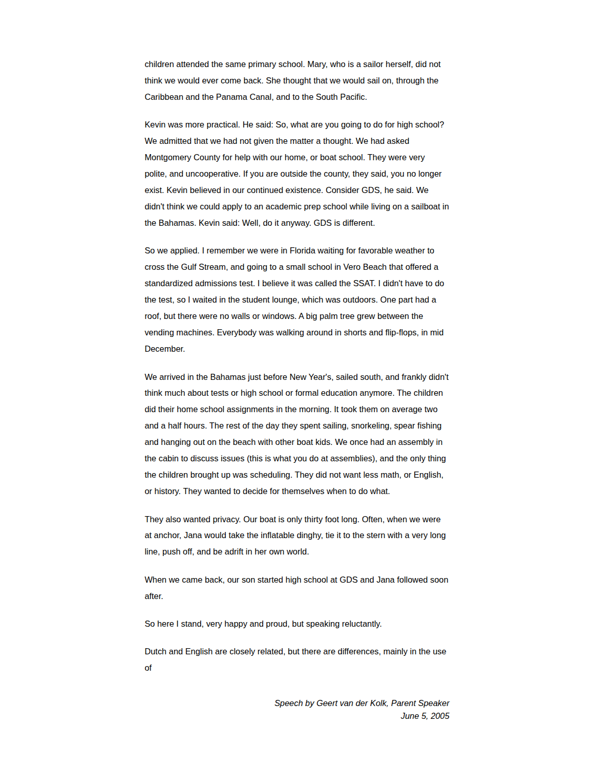children attended the same primary school. Mary, who is a sailor herself, did not think we would ever come back. She thought that we would sail on, through the Caribbean and the Panama Canal, and to the South Pacific.
Kevin was more practical. He said: So, what are you going to do for high school? We admitted that we had not given the matter a thought. We had asked Montgomery County for help with our home, or boat school. They were very polite, and uncooperative. If you are outside the county, they said, you no longer exist. Kevin believed in our continued existence. Consider GDS, he said. We didn't think we could apply to an academic prep school while living on a sailboat in the Bahamas. Kevin said: Well, do it anyway. GDS is different.
So we applied. I remember we were in Florida waiting for favorable weather to cross the Gulf Stream, and going to a small school in Vero Beach that offered a standardized admissions test. I believe it was called the SSAT. I didn't have to do the test, so I waited in the student lounge, which was outdoors. One part had a roof, but there were no walls or windows. A big palm tree grew between the vending machines. Everybody was walking around in shorts and flip-flops, in mid December.
We arrived in the Bahamas just before New Year's, sailed south, and frankly didn't think much about tests or high school or formal education anymore. The children did their home school assignments in the morning. It took them on average two and a half hours. The rest of the day they spent sailing, snorkeling, spear fishing and hanging out on the beach with other boat kids. We once had an assembly in the cabin to discuss issues (this is what you do at assemblies), and the only thing the children brought up was scheduling. They did not want less math, or English, or history. They wanted to decide for themselves when to do what.
They also wanted privacy. Our boat is only thirty foot long. Often, when we were at anchor, Jana would take the inflatable dinghy, tie it to the stern with a very long line, push off, and be adrift in her own world.
When we came back, our son started high school at GDS and Jana followed soon after.
So here I stand, very happy and proud, but speaking reluctantly.
Dutch and English are closely related, but there are differences, mainly in the use of
Speech by Geert van der Kolk, Parent Speaker June 5, 2005